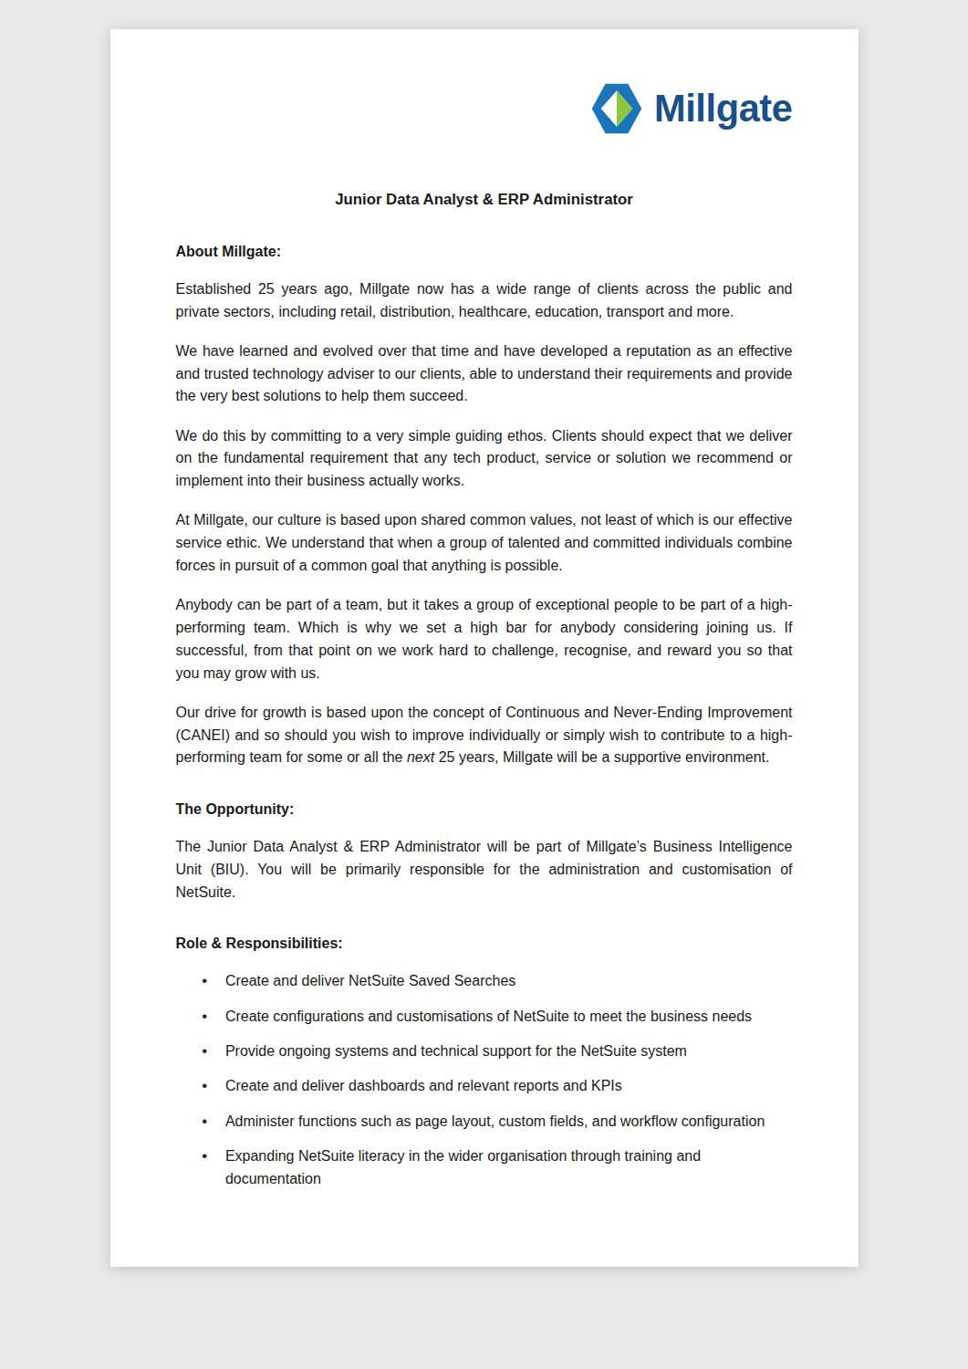Millgate
Junior Data Analyst & ERP Administrator
About Millgate:
Established 25 years ago, Millgate now has a wide range of clients across the public and private sectors, including retail, distribution, healthcare, education, transport and more.
We have learned and evolved over that time and have developed a reputation as an effective and trusted technology adviser to our clients, able to understand their requirements and provide the very best solutions to help them succeed.
We do this by committing to a very simple guiding ethos. Clients should expect that we deliver on the fundamental requirement that any tech product, service or solution we recommend or implement into their business actually works.
At Millgate, our culture is based upon shared common values, not least of which is our effective service ethic. We understand that when a group of talented and committed individuals combine forces in pursuit of a common goal that anything is possible.
Anybody can be part of a team, but it takes a group of exceptional people to be part of a high-performing team. Which is why we set a high bar for anybody considering joining us. If successful, from that point on we work hard to challenge, recognise, and reward you so that you may grow with us.
Our drive for growth is based upon the concept of Continuous and Never-Ending Improvement (CANEI) and so should you wish to improve individually or simply wish to contribute to a high-performing team for some or all the next 25 years, Millgate will be a supportive environment.
The Opportunity:
The Junior Data Analyst & ERP Administrator will be part of Millgate’s Business Intelligence Unit (BIU). You will be primarily responsible for the administration and customisation of NetSuite.
Role & Responsibilities:
Create and deliver NetSuite Saved Searches
Create configurations and customisations of NetSuite to meet the business needs
Provide ongoing systems and technical support for the NetSuite system
Create and deliver dashboards and relevant reports and KPIs
Administer functions such as page layout, custom fields, and workflow configuration
Expanding NetSuite literacy in the wider organisation through training and documentation